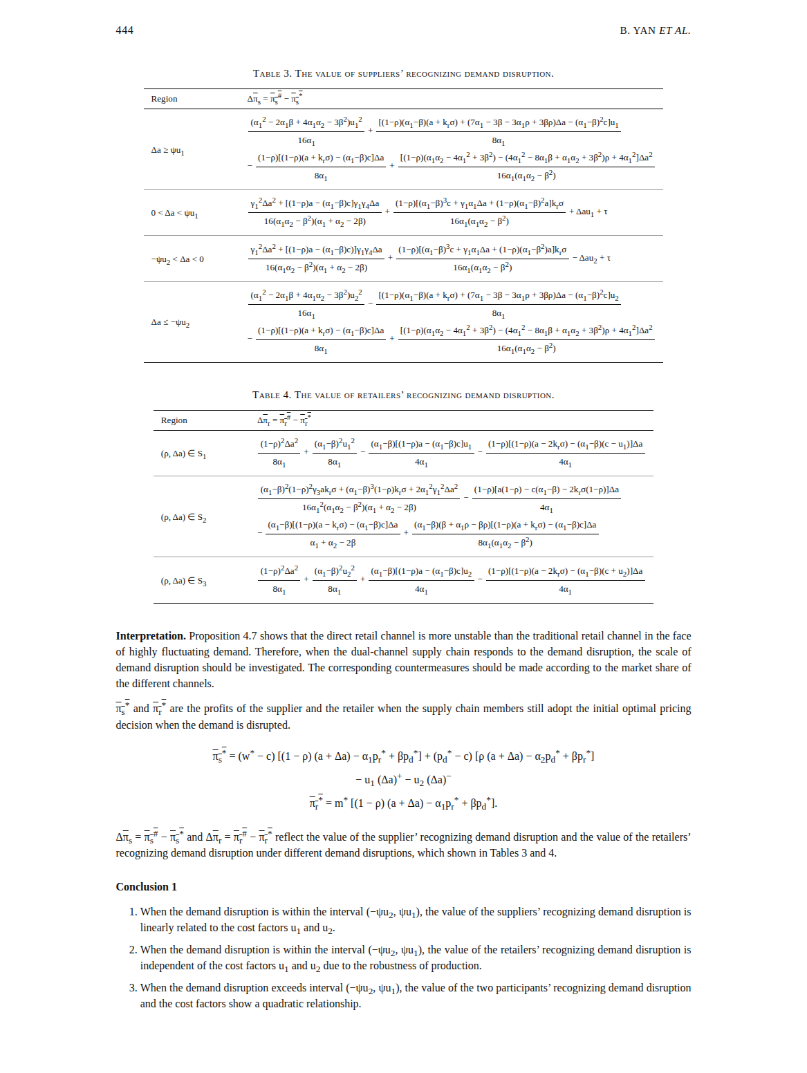444 B. YAN ET AL.
Table 3. The value of suppliers’ recognizing demand disruption.
| Region | Δ π s = π s # − π s * |
| --- | --- |
| Δa ≥ ψu 1 | (α 1 2 − 2α 1 β + 4α 1 α 2 − 3β 2 )u 1 2 16α 1 + [(1−ρ)(α 1 −β)(a + k r σ) + (7α 1 − 3β − 3α 1 ρ + 3βρ)Δa − (α 1 −β) 2 c]u 1 8α 1 − (1−ρ)[(1−ρ)(a + k r σ) − (α 1 −β)c]Δa 8α 1 + [(1−ρ)(α 1 α 2 − 4α 1 2 + 3β 2 ) − (4α 1 2 − 8α 1 β + α 1 α 2 + 3β 2 )ρ + 4α 1 2 ]Δa 2 16α 1 (α 1 α 2 − β 2 ) |
| 0 < Δa < ψu 1 | γ 1 2 Δa 2 + [(1−ρ)a − (α 1 −β)c]γ 1 γ 4 Δa 16(α 1 α 2 − β 2 )(α 1 + α 2 − 2β) + (1−ρ)[(α 1 −β) 3 c + γ 1 α 1 Δa + (1−ρ)(α 1 −β) 2 a]k r σ 16α 1 (α 1 α 2 − β 2 ) + Δau 1 + τ |
| −ψu 2 < Δa < 0 | γ 1 2 Δa 2 + [(1−ρ)a − (α 1 −β)c)]γ 1 γ 4 Δa 16(α 1 α 2 − β 2 )(α 1 + α 2 − 2β) + (1−ρ)[(α 1 −β) 3 c + γ 1 α 1 Δa + (1−ρ)(α 1 −β 2 )a]k r σ 16α 1 (α 1 α 2 − β 2 ) − Δau 2 + τ |
| Δa ≤ −ψu 2 | (α 1 2 − 2α 1 β + 4α 1 α 2 − 3β 2 )u 2 2 16α 1 − [(1−ρ)(α 1 −β)(a + k r σ) + (7α 1 − 3β − 3α 1 ρ + 3βρ)Δa − (α 1 −β) 2 c]u 2 8α 1 − (1−ρ)[(1−ρ)(a + k r σ) − (α 1 −β)c]Δa 8α 1 + [(1−ρ)(α 1 α 2 − 4α 1 2 + 3β 2 ) − (4α 1 2 − 8α 1 β + α 1 α 2 + 3β 2 )ρ + 4α 1 2 ]Δa 2 16α 1 (α 1 α 2 − β 2 ) |
Table 4. The value of retailers’ recognizing demand disruption.
| Region | Δ π r = π r # − π r * |
| --- | --- |
| (ρ, Δa) ∈ S 1 | (1−ρ) 2 Δa 2 8α 1 + (α 1 −β) 2 u 1 2 8α 1 − (α 1 −β)[(1−ρ)a − (α 1 −β)c]u 1 4α 1 − (1−ρ)[(1−ρ)(a − 2k r σ) − (α 1 −β)(c − u 1 )]Δa 4α 1 |
| (ρ, Δa) ∈ S 2 | (α 1 −β) 2 (1−ρ) 2 γ 3 ak r σ + (α 1 −β) 3 (1−ρ)k r σ + 2α 1 2 γ 1 2 Δa 2 16α 1 2 (α 1 α 2 − β 2 )(α 1 + α 2 − 2β) − (1−ρ)[a(1−ρ) − c(α 1 −β) − 2k r σ(1−ρ)]Δa 4α 1 − (α 1 −β)[(1−ρ)(a − k r σ) − (α 1 −β)c]Δa α 1 + α 2 − 2β + (α 1 −β)(β + α 1 ρ − βρ)[(1−ρ)(a + k r σ) − (α 1 −β)c]Δa 8α 1 (α 1 α 2 − β 2 ) |
| (ρ, Δa) ∈ S 3 | (1−ρ) 2 Δa 2 8α 1 + (α 1 −β) 2 u 2 2 8α 1 + (α 1 −β)[(1−ρ)a − (α 1 −β)c]u 2 4α 1 − (1−ρ)[(1−ρ)(a − 2k r σ) − (α 1 −β)(c + u 2 )]Δa 4α 1 |
Interpretation. Proposition 4.7 shows that the direct retail channel is more unstable than the traditional retail channel in the face of highly fluctuating demand. Therefore, when the dual-channel supply chain responds to the demand disruption, the scale of demand disruption should be investigated. The corresponding countermeasures should be made according to the market share of the different channels.
πs* and πr* are the profits of the supplier and the retailer when the supply chain members still adopt the initial optimal pricing decision when the demand is disrupted.
πs* = (w* − c) [(1 − ρ) (a + Δa) − α1pr* + βpd*] + (pd* − c) [ρ (a + Δa) − α2pd* + βpr*] − u1 (Δa)+ − u2 (Δa)− πr* = m* [(1 − ρ) (a + Δa) − α1pr* + βpd*].
Δπs = πs# − πs* and Δπr = πr# − πr* reflect the value of the supplier’ recognizing demand disruption and the value of the retailers’ recognizing demand disruption under different demand disruptions, which shown in Tables 3 and 4.
Conclusion 1
When the demand disruption is within the interval (−ψu2, ψu1), the value of the suppliers’ recognizing demand disruption is linearly related to the cost factors u1 and u2.
When the demand disruption is within the interval (−ψu2, ψu1), the value of the retailers’ recognizing demand disruption is independent of the cost factors u1 and u2 due to the robustness of production.
When the demand disruption exceeds interval (−ψu2, ψu1), the value of the two participants’ recognizing demand disruption and the cost factors show a quadratic relationship.